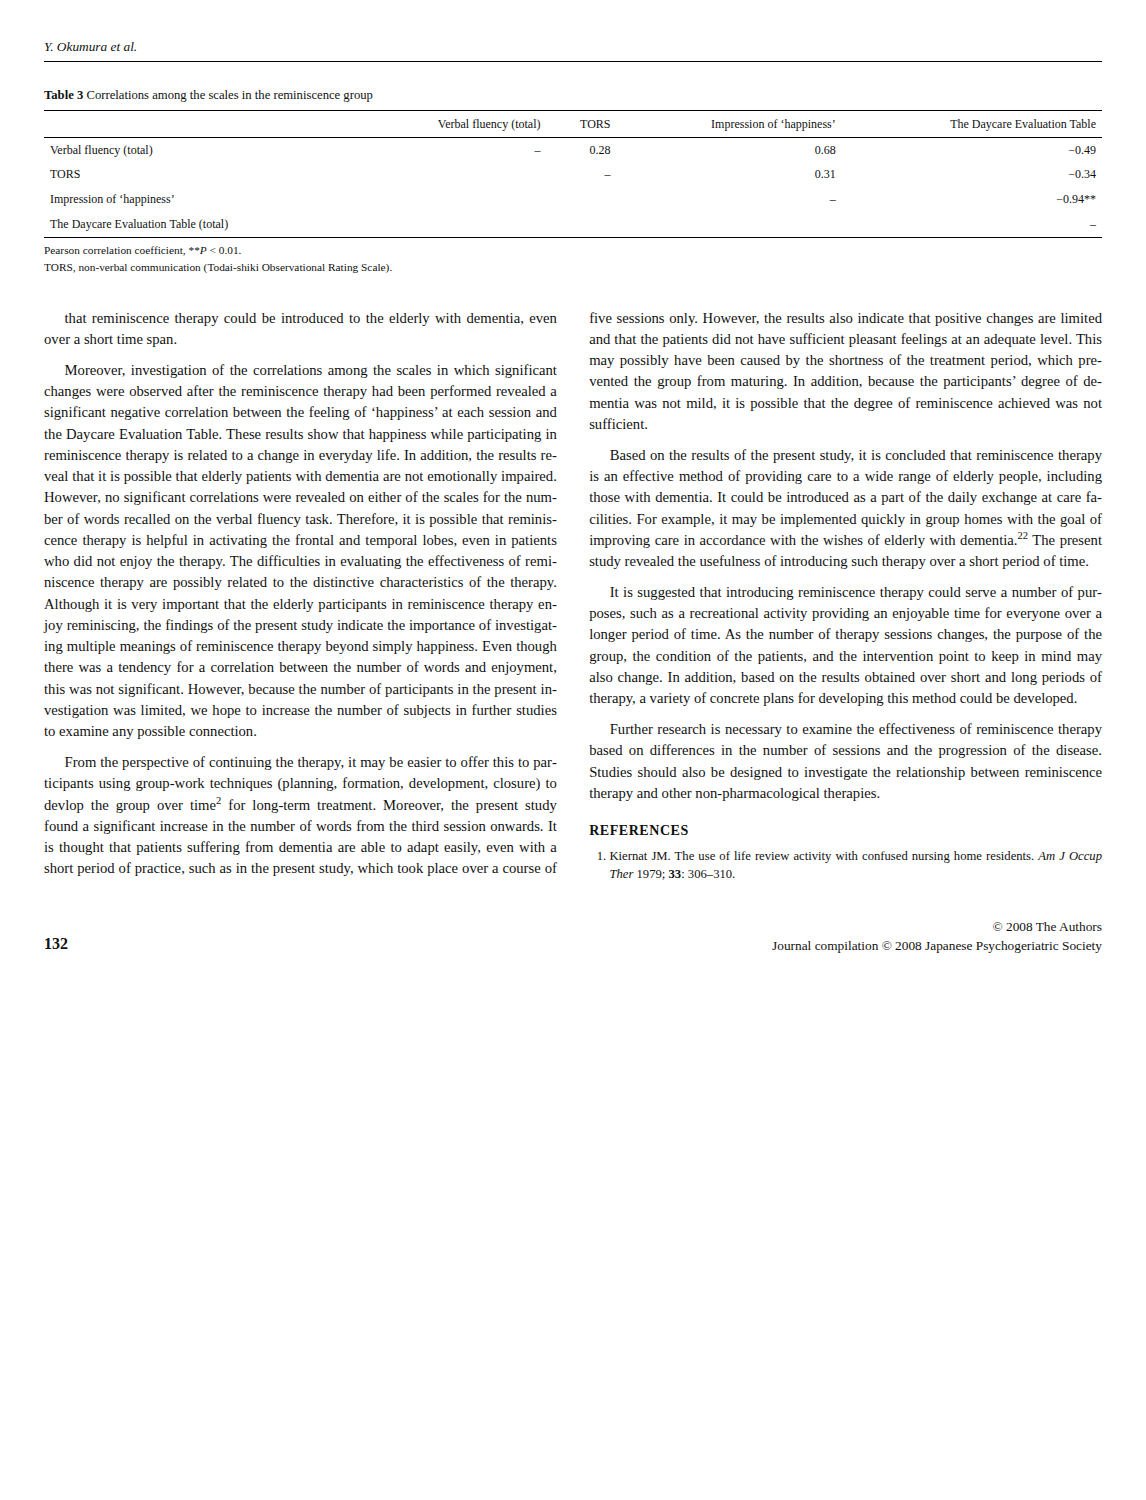Y. Okumura et al.
Table 3 Correlations among the scales in the reminiscence group
| | Verbal fluency (total) | TORS | Impression of ‘happiness’ | The Daycare Evaluation Table |
| --- | --- | --- | --- | --- |
| Verbal fluency (total) | – | 0.28 | 0.68 | −0.49 |
| TORS | | – | 0.31 | −0.34 |
| Impression of ‘happiness’ | | | – | −0.94** |
| The Daycare Evaluation Table (total) | | | | – |
Pearson correlation coefficient, **P < 0.01.
TORS, non-verbal communication (Todai-shiki Observational Rating Scale).
that reminiscence therapy could be introduced to the elderly with dementia, even over a short time span.
Moreover, investigation of the correlations among the scales in which significant changes were observed after the reminiscence therapy had been performed revealed a significant negative correlation between the feeling of ‘happiness’ at each session and the Daycare Evaluation Table. These results show that happiness while participating in reminiscence therapy is related to a change in everyday life. In addition, the results reveal that it is possible that elderly patients with dementia are not emotionally impaired. However, no significant correlations were revealed on either of the scales for the number of words recalled on the verbal fluency task. Therefore, it is possible that reminiscence therapy is helpful in activating the frontal and temporal lobes, even in patients who did not enjoy the therapy. The difficulties in evaluating the effectiveness of reminiscence therapy are possibly related to the distinctive characteristics of the therapy. Although it is very important that the elderly participants in reminiscence therapy enjoy reminiscing, the findings of the present study indicate the importance of investigating multiple meanings of reminiscence therapy beyond simply happiness. Even though there was a tendency for a correlation between the number of words and enjoyment, this was not significant. However, because the number of participants in the present investigation was limited, we hope to increase the number of subjects in further studies to examine any possible connection.
From the perspective of continuing the therapy, it may be easier to offer this to participants using group-work techniques (planning, formation, development, closure) to devlop the group over time2 for long-term treatment. Moreover, the present study found a significant increase in the number of words from the third session onwards. It is thought that patients suffering from dementia are able to adapt easily, even with a short period of practice, such as in the present study, which took place over a course of five sessions only. However, the results also indicate that positive changes are limited and that the patients did not have sufficient pleasant feelings at an adequate level. This may possibly have been caused by the shortness of the treatment period, which prevented the group from maturing. In addition, because the participants’ degree of dementia was not mild, it is possible that the degree of reminiscence achieved was not sufficient.
Based on the results of the present study, it is concluded that reminiscence therapy is an effective method of providing care to a wide range of elderly people, including those with dementia. It could be introduced as a part of the daily exchange at care facilities. For example, it may be implemented quickly in group homes with the goal of improving care in accordance with the wishes of elderly with dementia.22 The present study revealed the usefulness of introducing such therapy over a short period of time.
It is suggested that introducing reminiscence therapy could serve a number of purposes, such as a recreational activity providing an enjoyable time for everyone over a longer period of time. As the number of therapy sessions changes, the purpose of the group, the condition of the patients, and the intervention point to keep in mind may also change. In addition, based on the results obtained over short and long periods of therapy, a variety of concrete plans for developing this method could be developed.
Further research is necessary to examine the effectiveness of reminiscence therapy based on differences in the number of sessions and the progression of the disease. Studies should also be designed to investigate the relationship between reminiscence therapy and other non-pharmacological therapies.
REFERENCES
Kiernat JM. The use of life review activity with confused nursing home residents. Am J Occup Ther 1979; 33: 306–310.
132
© 2008 The Authors
Journal compilation © 2008 Japanese Psychogeriatric Society